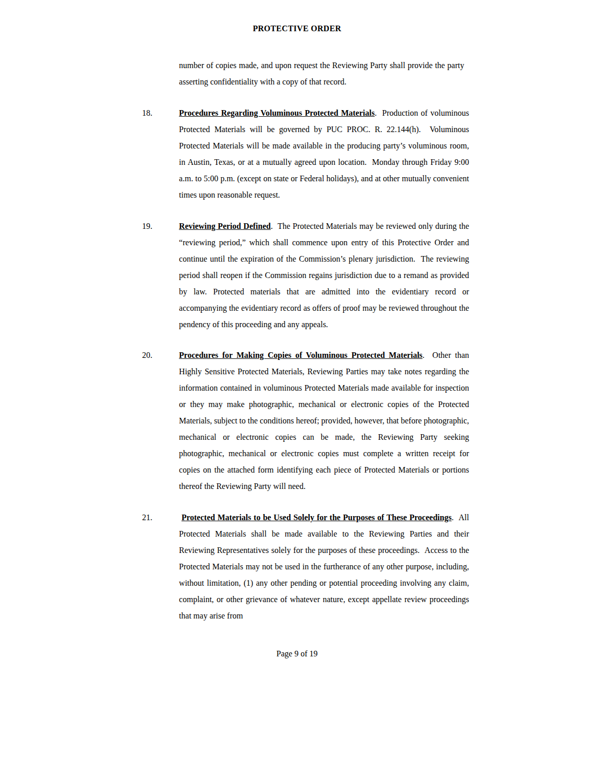PROTECTIVE ORDER
number of copies made, and upon request the Reviewing Party shall provide the party asserting confidentiality with a copy of that record.
18. Procedures Regarding Voluminous Protected Materials. Production of voluminous Protected Materials will be governed by PUC PROC. R. 22.144(h). Voluminous Protected Materials will be made available in the producing party’s voluminous room, in Austin, Texas, or at a mutually agreed upon location. Monday through Friday 9:00 a.m. to 5:00 p.m. (except on state or Federal holidays), and at other mutually convenient times upon reasonable request.
19. Reviewing Period Defined. The Protected Materials may be reviewed only during the “reviewing period,” which shall commence upon entry of this Protective Order and continue until the expiration of the Commission’s plenary jurisdiction. The reviewing period shall reopen if the Commission regains jurisdiction due to a remand as provided by law. Protected materials that are admitted into the evidentiary record or accompanying the evidentiary record as offers of proof may be reviewed throughout the pendency of this proceeding and any appeals.
20. Procedures for Making Copies of Voluminous Protected Materials. Other than Highly Sensitive Protected Materials, Reviewing Parties may take notes regarding the information contained in voluminous Protected Materials made available for inspection or they may make photographic, mechanical or electronic copies of the Protected Materials, subject to the conditions hereof; provided, however, that before photographic, mechanical or electronic copies can be made, the Reviewing Party seeking photographic, mechanical or electronic copies must complete a written receipt for copies on the attached form identifying each piece of Protected Materials or portions thereof the Reviewing Party will need.
21. Protected Materials to be Used Solely for the Purposes of These Proceedings. All Protected Materials shall be made available to the Reviewing Parties and their Reviewing Representatives solely for the purposes of these proceedings. Access to the Protected Materials may not be used in the furtherance of any other purpose, including, without limitation, (1) any other pending or potential proceeding involving any claim, complaint, or other grievance of whatever nature, except appellate review proceedings that may arise from
Page 9 of 19